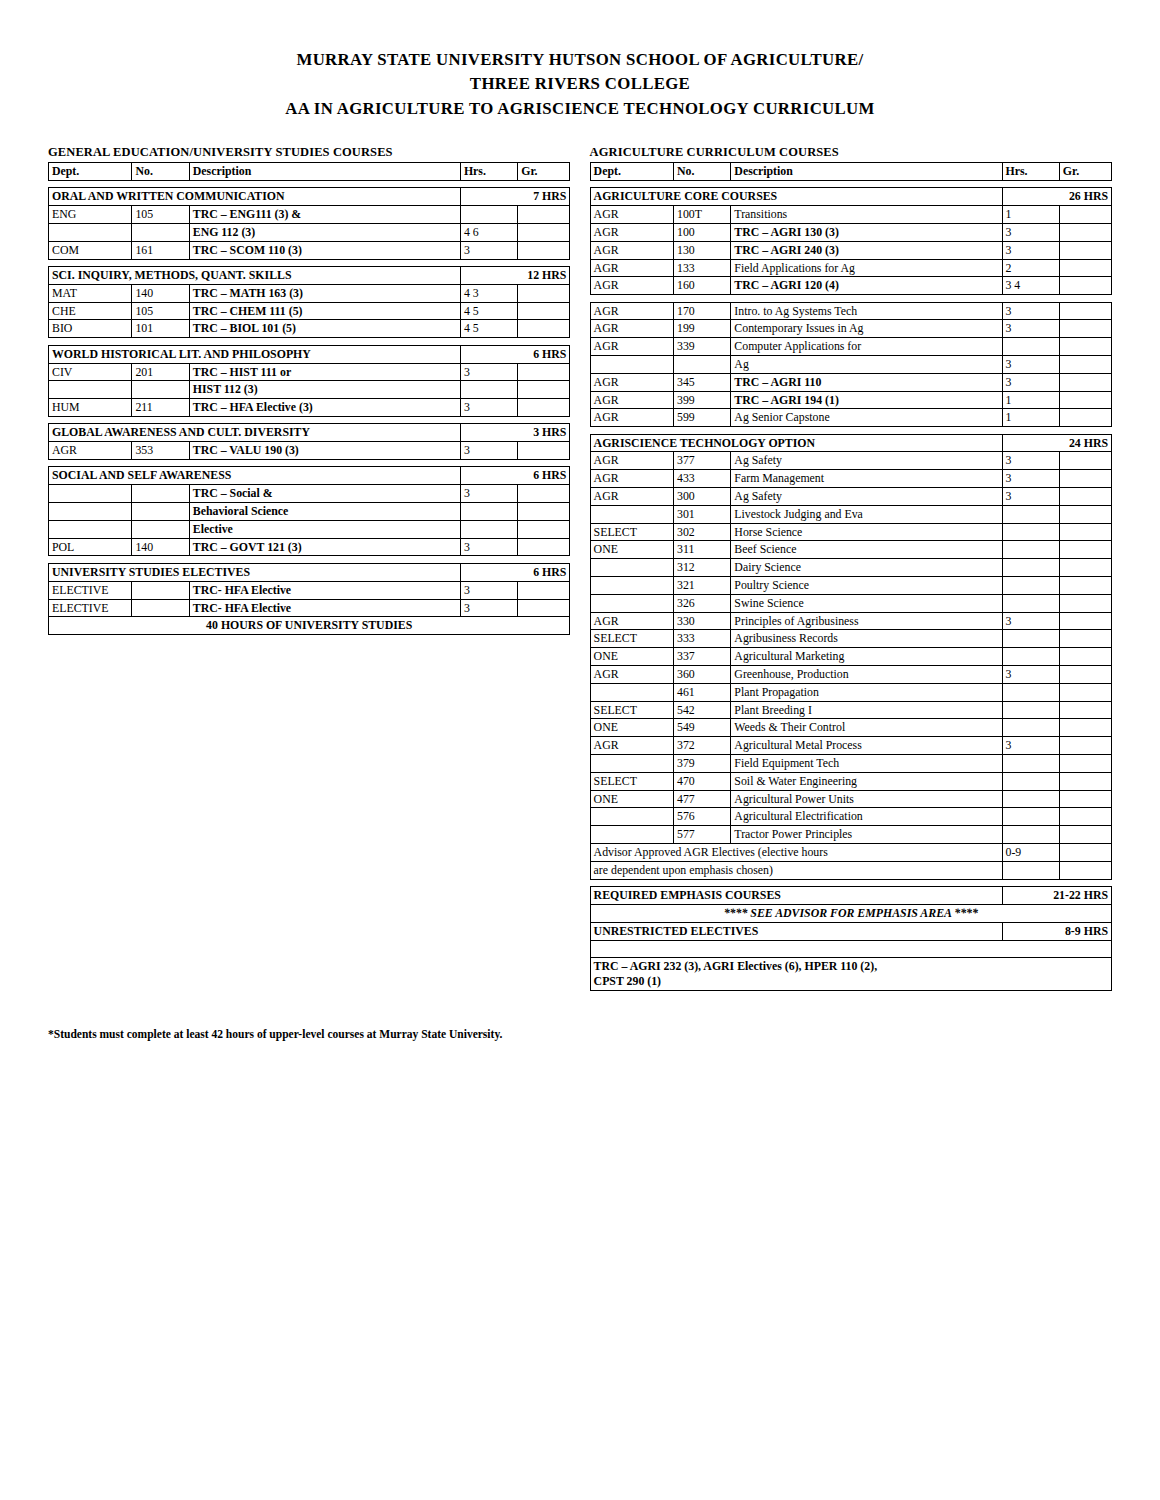MURRAY STATE UNIVERSITY HUTSON SCHOOL OF AGRICULTURE/
THREE RIVERS COLLEGE
AA IN AGRICULTURE TO AGRISCIENCE TECHNOLOGY CURRICULUM
General Education/University Studies Courses
| Dept. | No. | Description | Hrs. | Gr. |
| --- | --- | --- | --- | --- |
| ORAL AND WRITTEN COMMUNICATION | 7 HRS |
| ENG | 105 | TRC – ENG111 (3) & | | |
| | | ENG 112 (3) | 4 6 | |
| COM | 161 | TRC – SCOM 110 (3) | 3 | |
| SCI. INQUIRY, METHODS, QUANT. SKILLS | 12 HRS |
| MAT | 140 | TRC – MATH 163 (3) | 4 3 | |
| CHE | 105 | TRC – CHEM 111 (5) | 4 5 | |
| BIO | 101 | TRC – BIOL 101 (5) | 4 5 | |
| WORLD HISTORICAL LIT. AND PHILOSOPHY | 6 HRS |
| CIV | 201 | TRC – HIST 111 or | 3 | |
| | | HIST 112 (3) | | |
| HUM | 211 | TRC – HFA Elective (3) | 3 | |
| GLOBAL AWARENESS AND CULT. DIVERSITY | 3 HRS |
| AGR | 353 | TRC – VALU 190 (3) | 3 | |
| SOCIAL AND SELF AWARENESS | 6 HRS |
| | | TRC – Social & | 3 | |
| | | Behavioral Science | | |
| | | Elective | | |
| POL | 140 | TRC – GOVT 121 (3) | 3 | |
| UNIVERSITY STUDIES ELECTIVES | 6 HRS |
| ELECTIVE | | TRC- HFA Elective | 3 | |
| ELECTIVE | | TRC- HFA Elective | 3 | |
| 40 HOURS OF UNIVERSITY STUDIES |
Agriculture Curriculum Courses
| Dept. | No. | Description | Hrs. | Gr. |
| --- | --- | --- | --- | --- |
| AGRICULTURE CORE COURSES | 26 HRS |
| AGR | 100T | Transitions | 1 | |
| AGR | 100 | TRC – AGRI 130 (3) | 3 | |
| AGR | 130 | TRC – AGRI 240 (3) | 3 | |
| AGR | 133 | Field Applications for Ag | 2 | |
| AGR | 160 | TRC – AGRI 120 (4) | 3 4 | |
| AGR | 170 | Intro. to Ag Systems Tech | 3 | |
| AGR | 199 | Contemporary Issues in Ag | 3 | |
| AGR | 339 | Computer Applications for | | |
| | | Ag | 3 | |
| AGR | 345 | TRC – AGRI 110 | 3 | |
| AGR | 399 | TRC – AGRI 194 (1) | 1 | |
| AGR | 599 | Ag Senior Capstone | 1 | |
| AGRISCIENCE TECHNOLOGY OPTION | 24 HRS |
| AGR | 377 | Ag Safety | 3 | |
| AGR | 433 | Farm Management | 3 | |
| AGR | 300 | Ag Safety | 3 | |
| | 301 | Livestock Judging and Eva | | |
| SELECT | 302 | Horse Science | | |
| ONE | 311 | Beef Science | | |
| | 312 | Dairy Science | | |
| | 321 | Poultry Science | | |
| | 326 | Swine Science | | |
| AGR | 330 | Principles of Agribusiness | 3 | |
| SELECT | 333 | Agribusiness Records | | |
| ONE | 337 | Agricultural Marketing | | |
| AGR | 360 | Greenhouse, Production | 3 | |
| | 461 | Plant Propagation | | |
| SELECT | 542 | Plant Breeding I | | |
| ONE | 549 | Weeds & Their Control | | |
| AGR | 372 | Agricultural Metal Process | 3 | |
| | 379 | Field Equipment Tech | | |
| SELECT | 470 | Soil & Water Engineering | | |
| ONE | 477 | Agricultural Power Units | | |
| | 576 | Agricultural Electrification | | |
| | 577 | Tractor Power Principles | | |
| Advisor Approved AGR Electives (elective hours | 0-9 | |
| are dependent upon emphasis chosen) | | |
| REQUIRED EMPHASIS COURSES | 21-22 HRS |
| **** SEE ADVISOR FOR EMPHASIS AREA **** |
| UNRESTRICTED ELECTIVES | 8-9 HRS |
| TRC – AGRI 232 (3), AGRI Electives (6), HPER 110 (2), CPST 290 (1) |
*Students must complete at least 42 hours of upper-level courses at Murray State University.